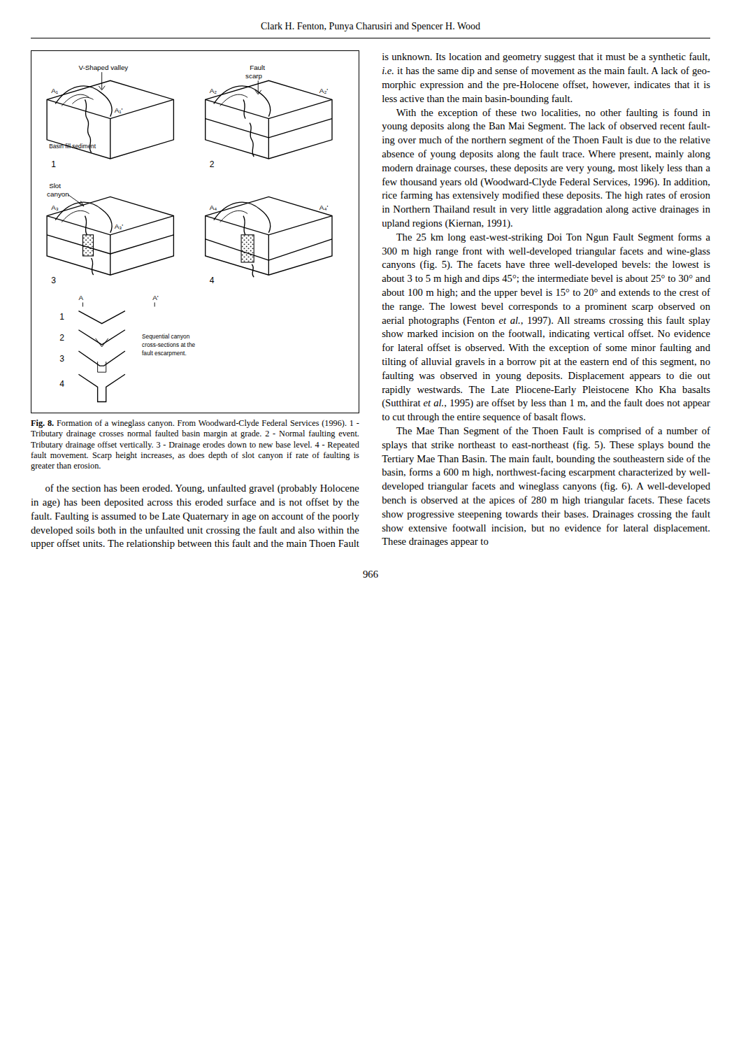Clark H. Fenton, Punya Charusiri and Spencer H. Wood
V-Shaped valley A₁ A₁' Basin fill sediment 1 Fault scarp A₂ A₂' 2 Slot canyon A₃ A₃' 3 A₄ A₄' 4 A A' 1 2 3 4 Sequential canyon cross-sections at the fault escarpment.
Fig. 8. Formation of a wineglass canyon. From Woodward-Clyde Federal Services (1996). 1 - Tributary drainage crosses normal faulted basin margin at grade. 2 - Normal faulting event. Tributary drainage offset vertically. 3 - Drainage erodes down to new base level. 4 - Repeated fault movement. Scarp height increases, as does depth of slot canyon if rate of faulting is greater than erosion.
of the section has been eroded. Young, unfaulted gravel (probably Holocene in age) has been deposited across this eroded surface and is not offset by the fault. Faulting is assumed to be Late Quaternary in age on account of the poorly developed soils both in the unfaulted unit crossing the fault and also within the upper offset units. The relationship between this fault and the main Thoen Fault is unknown. Its location and geometry suggest that it must be a synthetic fault, i.e. it has the same dip and sense of movement as the main fault. A lack of geomorphic expression and the pre-Holocene offset, however, indicates that it is less active than the main basin-bounding fault.
With the exception of these two localities, no other faulting is found in young deposits along the Ban Mai Segment. The lack of observed recent faulting over much of the northern segment of the Thoen Fault is due to the relative absence of young deposits along the fault trace. Where present, mainly along modern drainage courses, these deposits are very young, most likely less than a few thousand years old (Woodward-Clyde Federal Services, 1996). In addition, rice farming has extensively modified these deposits. The high rates of erosion in Northern Thailand result in very little aggradation along active drainages in upland regions (Kiernan, 1991).
The 25 km long east-west-striking Doi Ton Ngun Fault Segment forms a 300 m high range front with well-developed triangular facets and wine-glass canyons (fig. 5). The facets have three well-developed bevels: the lowest is about 3 to 5 m high and dips 45°; the intermediate bevel is about 25° to 30° and about 100 m high; and the upper bevel is 15° to 20° and extends to the crest of the range. The lowest bevel corresponds to a prominent scarp observed on aerial photographs (Fenton et al., 1997). All streams crossing this fault splay show marked incision on the footwall, indicating vertical offset. No evidence for lateral offset is observed. With the exception of some minor faulting and tilting of alluvial gravels in a borrow pit at the eastern end of this segment, no faulting was observed in young deposits. Displacement appears to die out rapidly westwards. The Late Pliocene-Early Pleistocene Kho Kha basalts (Sutthirat et al., 1995) are offset by less than 1 m, and the fault does not appear to cut through the entire sequence of basalt flows.
The Mae Than Segment of the Thoen Fault is comprised of a number of splays that strike northeast to east-northeast (fig. 5). These splays bound the Tertiary Mae Than Basin. The main fault, bounding the southeastern side of the basin, forms a 600 m high, northwest-facing escarpment characterized by well-developed triangular facets and wineglass canyons (fig. 6). A well-developed bench is observed at the apices of 280 m high triangular facets. These facets show progressive steepening towards their bases. Drainages crossing the fault show extensive footwall incision, but no evidence for lateral displacement. These drainages appear to
966